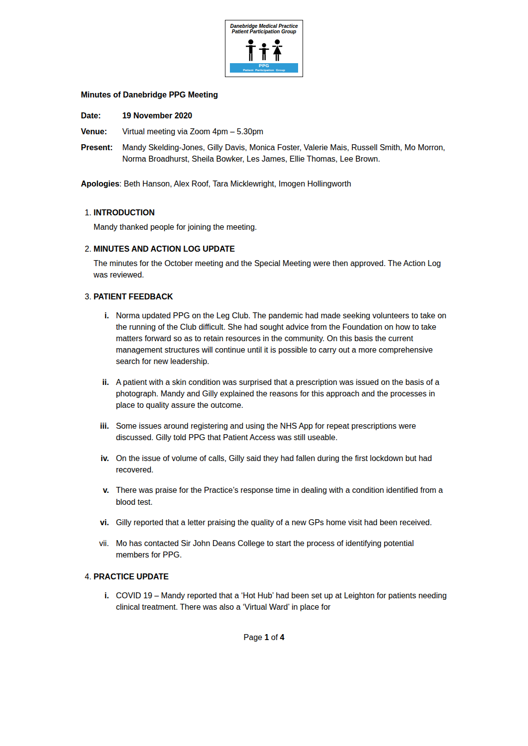Danebridge Medical Practice
Patient Participation Group
PPG Patient Participation Group
Minutes of Danebridge PPG Meeting
| Date: | 19 November 2020 |
| Venue: | Virtual meeting via Zoom 4pm – 5.30pm |
| Present: | Mandy Skelding-Jones, Gilly Davis, Monica Foster, Valerie Mais, Russell Smith, Mo Morron, Norma Broadhurst, Sheila Bowker, Les James, Ellie Thomas, Lee Brown. |
Apologies: Beth Hanson, Alex Roof, Tara Micklewright, Imogen Hollingworth
INTRODUCTION
Mandy thanked people for joining the meeting.
MINUTES AND ACTION LOG UPDATE
The minutes for the October meeting and the Special Meeting were then approved. The Action Log was reviewed.
PATIENT FEEDBACK
Norma updated PPG on the Leg Club. The pandemic had made seeking volunteers to take on the running of the Club difficult. She had sought advice from the Foundation on how to take matters forward so as to retain resources in the community. On this basis the current management structures will continue until it is possible to carry out a more comprehensive search for new leadership.
A patient with a skin condition was surprised that a prescription was issued on the basis of a photograph. Mandy and Gilly explained the reasons for this approach and the processes in place to quality assure the outcome.
Some issues around registering and using the NHS App for repeat prescriptions were discussed. Gilly told PPG that Patient Access was still useable.
On the issue of volume of calls, Gilly said they had fallen during the first lockdown but had recovered.
There was praise for the Practice’s response time in dealing with a condition identified from a blood test.
Gilly reported that a letter praising the quality of a new GPs home visit had been received.
Mo has contacted Sir John Deans College to start the process of identifying potential members for PPG.
PRACTICE UPDATE
COVID 19 – Mandy reported that a ‘Hot Hub’ had been set up at Leighton for patients needing clinical treatment. There was also a ‘Virtual Ward’ in place for
Page 1 of 4